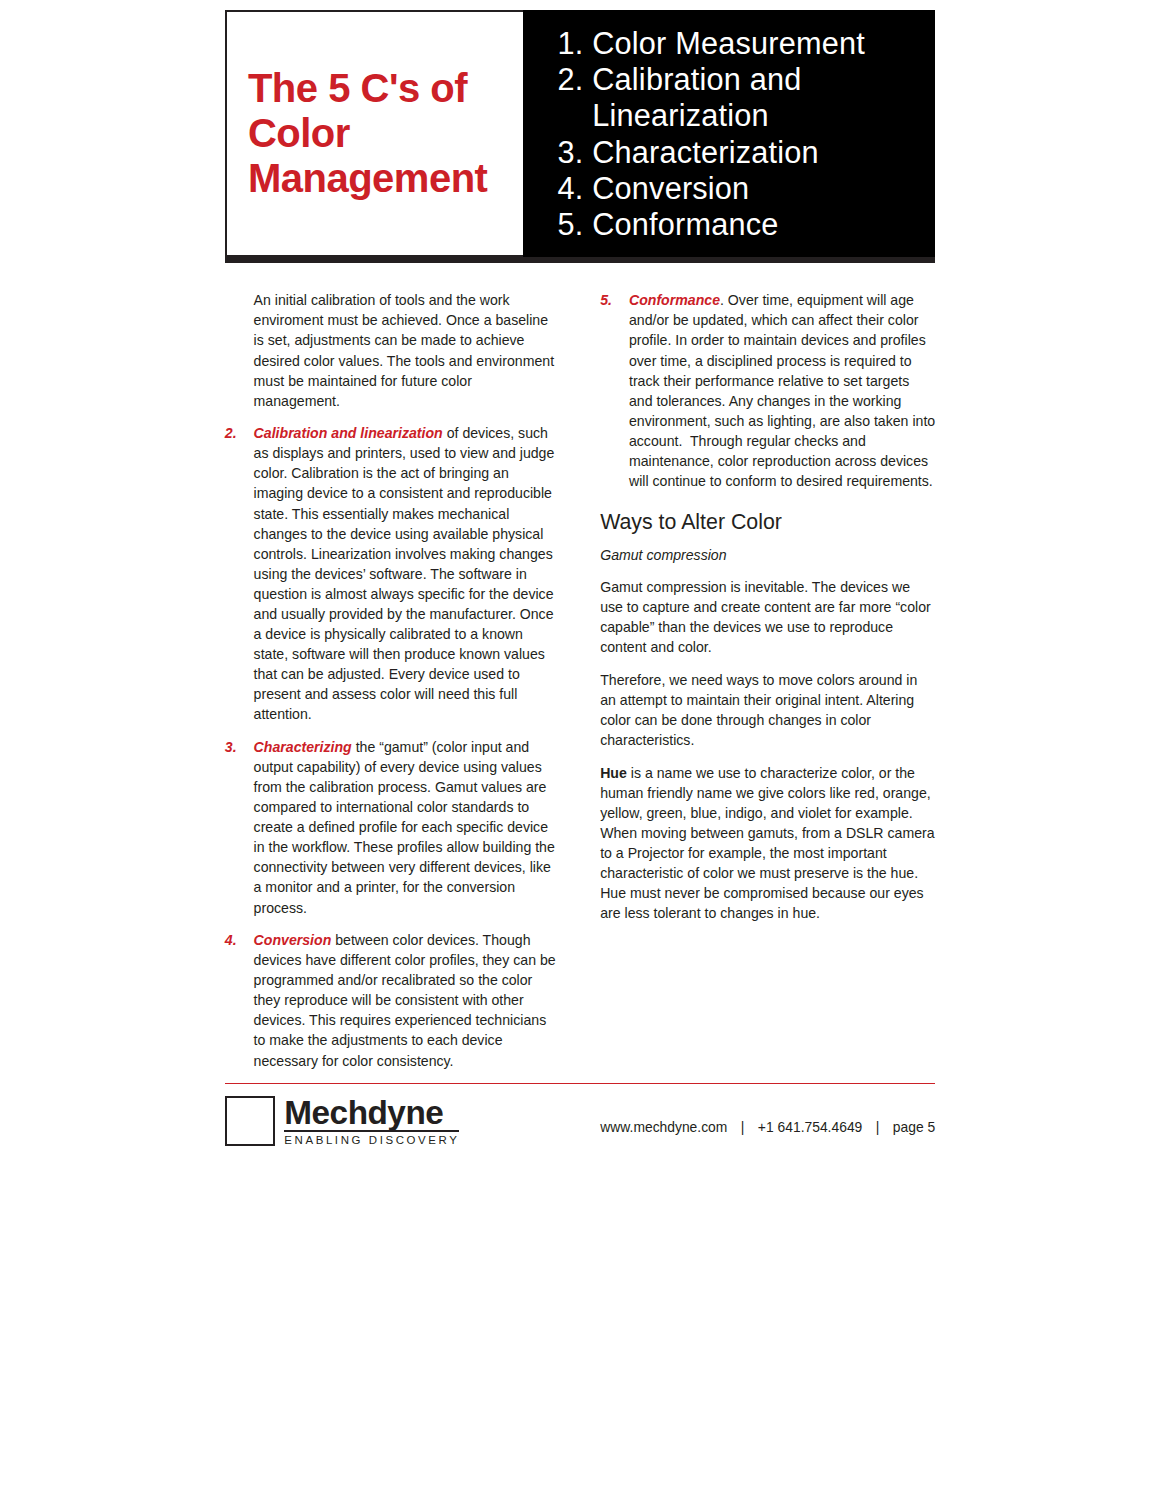The 5 C's of
Color Management
Color Measurement
Calibration and Linearization
Characterization
Conversion
Conformance
An initial calibration of tools and the work enviroment must be achieved. Once a baseline is set, adjustments can be made to achieve desired color values. The tools and environment must be maintained for future color management.
Calibration and linearization of devices, such as displays and printers, used to view and judge color. Calibration is the act of bringing an imaging device to a consistent and reproducible state. This essentially makes mechanical changes to the device using available physical controls. Linearization involves making changes using the devices’ software. The software in question is almost always specific for the device and usually provided by the manufacturer. Once a device is physically calibrated to a known state, software will then produce known values that can be adjusted. Every device used to present and assess color will need this full attention.
Characterizing the “gamut” (color input and output capability) of every device using values from the calibration process. Gamut values are compared to international color standards to create a defined profile for each specific device in the workflow. These profiles allow building the connectivity between very different devices, like a monitor and a printer, for the conversion process.
Conversion between color devices. Though devices have different color profiles, they can be programmed and/or recalibrated so the color they reproduce will be consistent with other devices. This requires experienced technicians to make the adjustments to each device necessary for color consistency.
Conformance. Over time, equipment will age and/or be updated, which can affect their color profile. In order to maintain devices and profiles over time, a disciplined process is required to track their performance relative to set targets and tolerances. Any changes in the working environment, such as lighting, are also taken into account. Through regular checks and maintenance, color reproduction across devices will continue to conform to desired requirements.
Ways to Alter Color
Gamut compression
Gamut compression is inevitable. The devices we use to capture and create content are far more “color capable” than the devices we use to reproduce content and color.
Therefore, we need ways to move colors around in an attempt to maintain their original intent. Altering color can be done through changes in color characteristics.
Hue is a name we use to characterize color, or the human friendly name we give colors like red, orange, yellow, green, blue, indigo, and violet for example. When moving between gamuts, from a DSLR camera to a Projector for example, the most important characteristic of color we must preserve is the hue. Hue must never be compromised because our eyes are less tolerant to changes in hue.
Mechdyne ENABLING DISCOVERY
www.mechdyne.com | +1 641.754.4649 | page 5